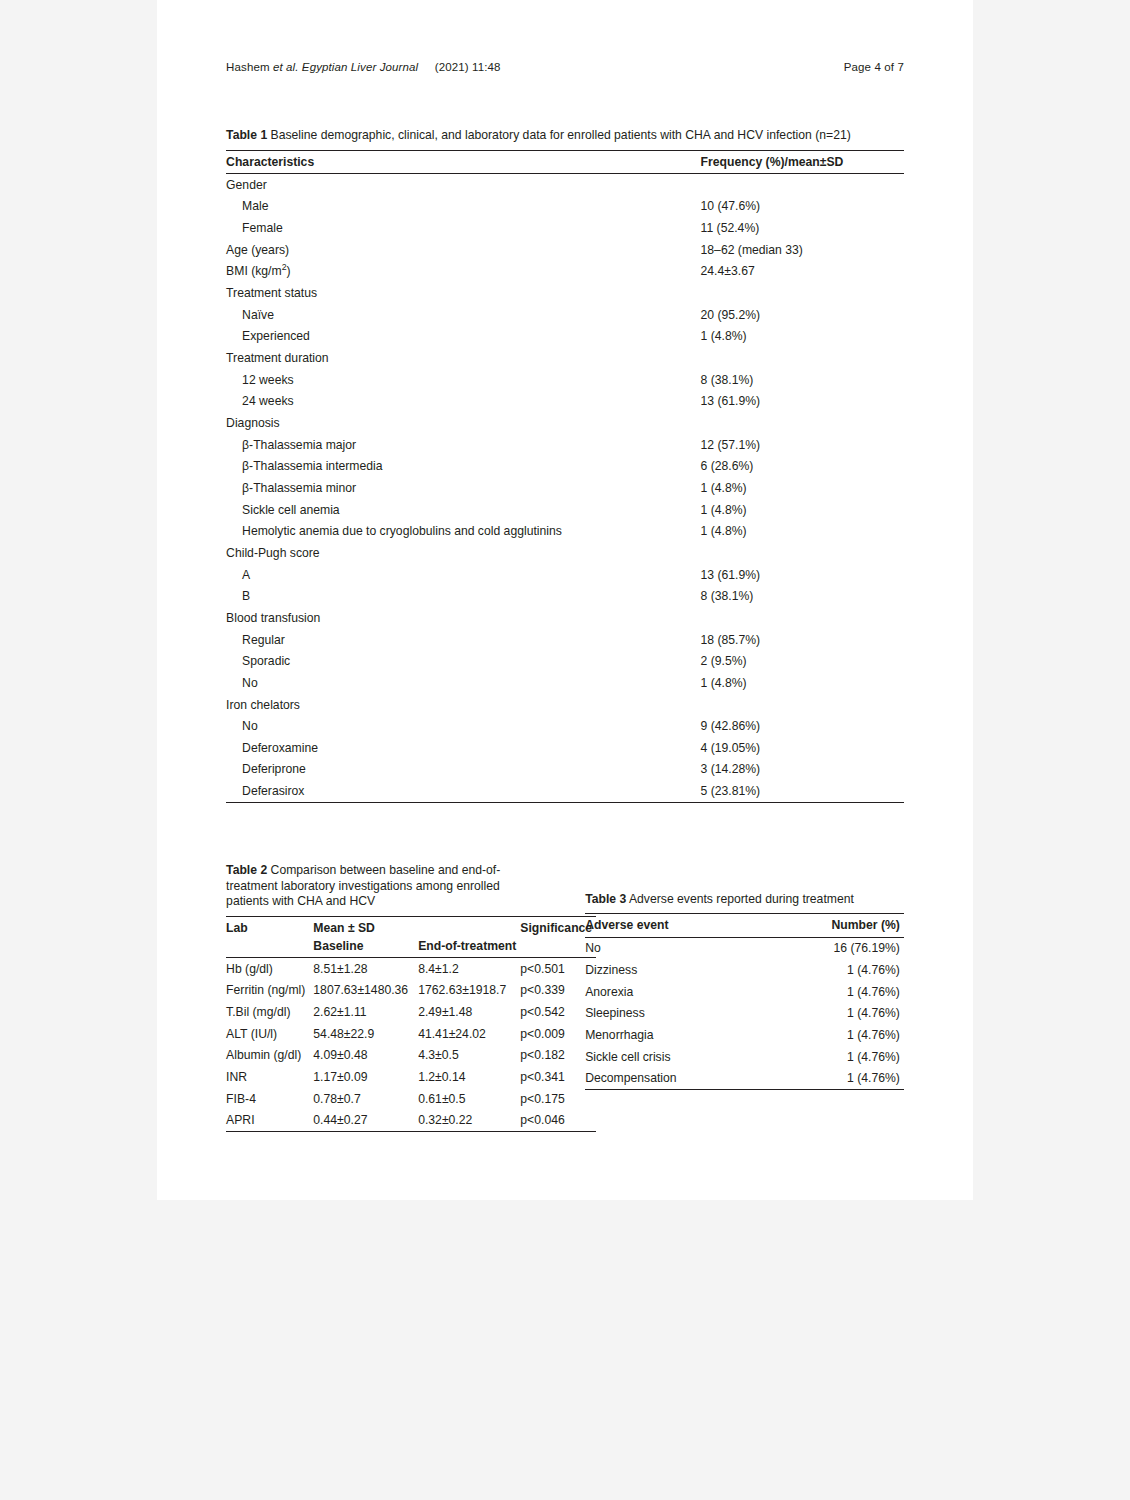Hashem et al. Egyptian Liver Journal (2021) 11:48
Page 4 of 7
Table 1 Baseline demographic, clinical, and laboratory data for enrolled patients with CHA and HCV infection (n=21)
| Characteristics | Frequency (%)/mean±SD |
| --- | --- |
| Gender | |
| Male | 10 (47.6%) |
| Female | 11 (52.4%) |
| Age (years) | 18–62 (median 33) |
| BMI (kg/m 2 ) | 24.4±3.67 |
| Treatment status | |
| Naïve | 20 (95.2%) |
| Experienced | 1 (4.8%) |
| Treatment duration | |
| 12 weeks | 8 (38.1%) |
| 24 weeks | 13 (61.9%) |
| Diagnosis | |
| β-Thalassemia major | 12 (57.1%) |
| β-Thalassemia intermedia | 6 (28.6%) |
| β-Thalassemia minor | 1 (4.8%) |
| Sickle cell anemia | 1 (4.8%) |
| Hemolytic anemia due to cryoglobulins and cold agglutinins | 1 (4.8%) |
| Child-Pugh score | |
| A | 13 (61.9%) |
| B | 8 (38.1%) |
| Blood transfusion | |
| Regular | 18 (85.7%) |
| Sporadic | 2 (9.5%) |
| No | 1 (4.8%) |
| Iron chelators | |
| No | 9 (42.86%) |
| Deferoxamine | 4 (19.05%) |
| Deferiprone | 3 (14.28%) |
| Deferasirox | 5 (23.81%) |
Table 2 Comparison between baseline and end-of-treatment laboratory investigations among enrolled patients with CHA and HCV
| Lab | Mean ± SD | Significance |
| --- | --- | --- |
| | Baseline | End-of-treatment | |
| Hb (g/dl) | 8.51±1.28 | 8.4±1.2 | p<0.501 |
| Ferritin (ng/ml) | 1807.63±1480.36 | 1762.63±1918.7 | p<0.339 |
| T.Bil (mg/dl) | 2.62±1.11 | 2.49±1.48 | p<0.542 |
| ALT (IU/l) | 54.48±22.9 | 41.41±24.02 | p<0.009 |
| Albumin (g/dl) | 4.09±0.48 | 4.3±0.5 | p<0.182 |
| INR | 1.17±0.09 | 1.2±0.14 | p<0.341 |
| FIB-4 | 0.78±0.7 | 0.61±0.5 | p<0.175 |
| APRI | 0.44±0.27 | 0.32±0.22 | p<0.046 |
Table 3 Adverse events reported during treatment
| Adverse event | Number (%) |
| --- | --- |
| No | 16 (76.19%) |
| Dizziness | 1 (4.76%) |
| Anorexia | 1 (4.76%) |
| Sleepiness | 1 (4.76%) |
| Menorrhagia | 1 (4.76%) |
| Sickle cell crisis | 1 (4.76%) |
| Decompensation | 1 (4.76%) |